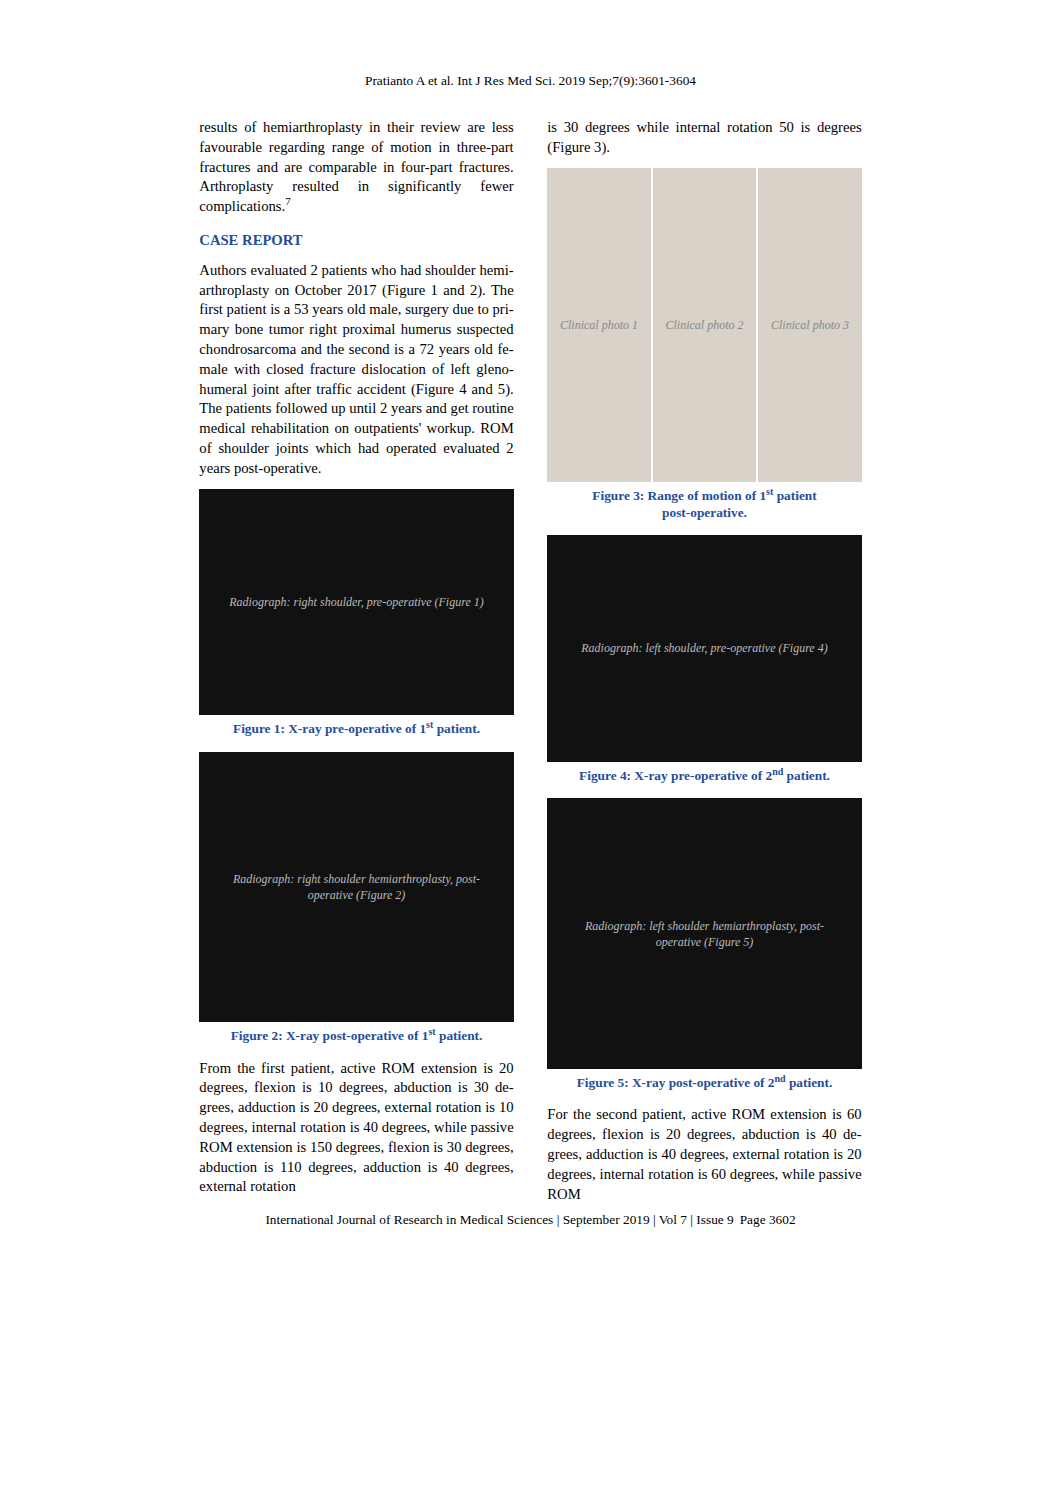Pratianto A et al. Int J Res Med Sci. 2019 Sep;7(9):3601-3604
results of hemiarthroplasty in their review are less favourable regarding range of motion in three-part fractures and are comparable in four-part fractures. Arthroplasty resulted in significantly fewer complications.7
CASE REPORT
Authors evaluated 2 patients who had shoulder hemiarthroplasty on October 2017 (Figure 1 and 2). The first patient is a 53 years old male, surgery due to primary bone tumor right proximal humerus suspected chondrosarcoma and the second is a 72 years old female with closed fracture dislocation of left glenohumeral joint after traffic accident (Figure 4 and 5). The patients followed up until 2 years and get routine medical rehabilitation on outpatients' workup. ROM of shoulder joints which had operated evaluated 2 years post-operative.
Radiograph: right shoulder, pre-operative (Figure 1)
Figure 1: X-ray pre-operative of 1st patient.
Radiograph: right shoulder hemiarthroplasty, post-operative (Figure 2)
Figure 2: X-ray post-operative of 1st patient.
From the first patient, active ROM extension is 20 degrees, flexion is 10 degrees, abduction is 30 degrees, adduction is 20 degrees, external rotation is 10 degrees, internal rotation is 40 degrees, while passive ROM extension is 150 degrees, flexion is 30 degrees, abduction is 110 degrees, adduction is 40 degrees, external rotation
is 30 degrees while internal rotation 50 is degrees (Figure 3).
Clinical photo 1
Clinical photo 2
Clinical photo 3
Figure 3: Range of motion of 1st patient
post-operative.
Radiograph: left shoulder, pre-operative (Figure 4)
Figure 4: X-ray pre-operative of 2nd patient.
Radiograph: left shoulder hemiarthroplasty, post-operative (Figure 5)
Figure 5: X-ray post-operative of 2nd patient.
For the second patient, active ROM extension is 60 degrees, flexion is 20 degrees, abduction is 40 degrees, adduction is 40 degrees, external rotation is 20 degrees, internal rotation is 60 degrees, while passive ROM
International Journal of Research in Medical Sciences | September 2019 | Vol 7 | Issue 9Page 3602